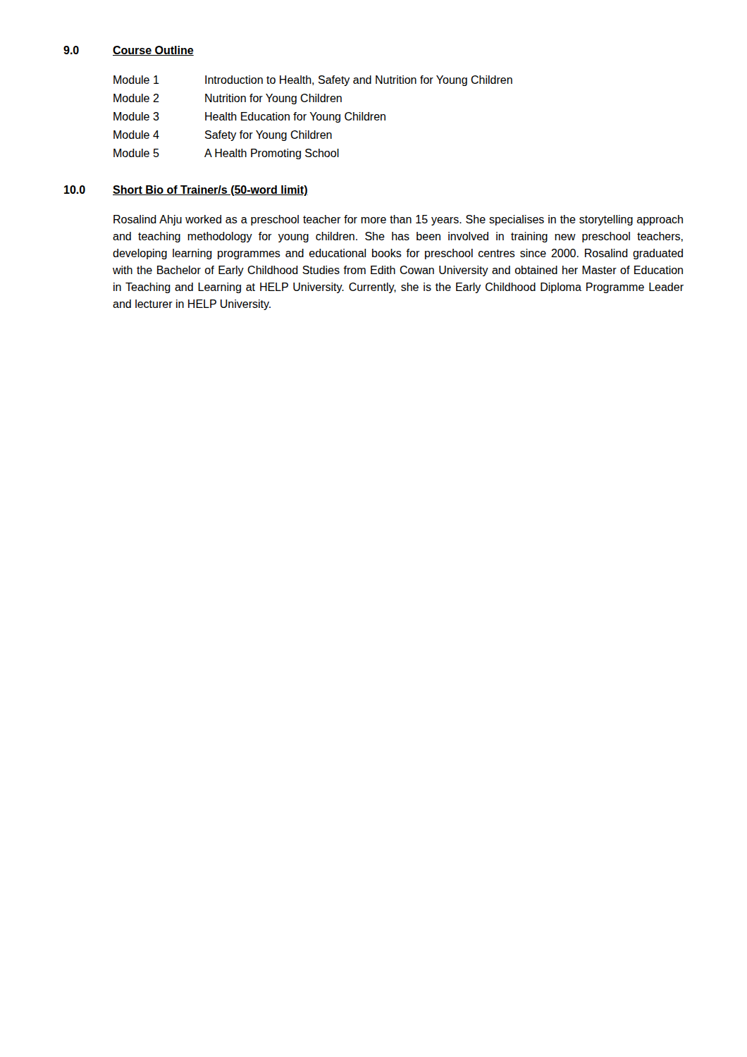9.0 Course Outline
Module 1 Introduction to Health, Safety and Nutrition for Young Children
Module 2 Nutrition for Young Children
Module 3 Health Education for Young Children
Module 4 Safety for Young Children
Module 5 A Health Promoting School
10.0 Short Bio of Trainer/s (50-word limit)
Rosalind Ahju worked as a preschool teacher for more than 15 years. She specialises in the storytelling approach and teaching methodology for young children. She has been involved in training new preschool teachers, developing learning programmes and educational books for preschool centres since 2000. Rosalind graduated with the Bachelor of Early Childhood Studies from Edith Cowan University and obtained her Master of Education in Teaching and Learning at HELP University. Currently, she is the Early Childhood Diploma Programme Leader and lecturer in HELP University.